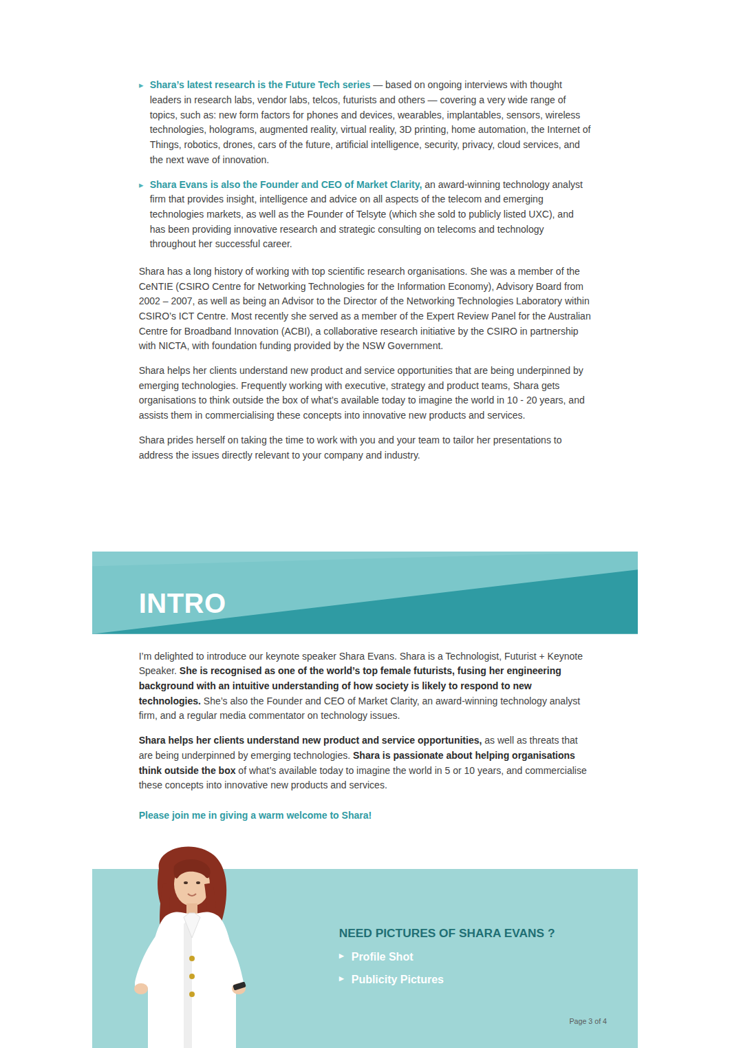Shara’s latest research is the Future Tech series — based on ongoing interviews with thought leaders in research labs, vendor labs, telcos, futurists and others — covering a very wide range of topics, such as: new form factors for phones and devices, wearables, implantables, sensors, wireless technologies, holograms, augmented reality, virtual reality, 3D printing, home automation, the Internet of Things, robotics, drones, cars of the future, artificial intelligence, security, privacy, cloud services, and the next wave of innovation.
Shara Evans is also the Founder and CEO of Market Clarity, an award-winning technology analyst firm that provides insight, intelligence and advice on all aspects of the telecom and emerging technologies markets, as well as the Founder of Telsyte (which she sold to publicly listed UXC), and has been providing innovative research and strategic consulting on telecoms and technology throughout her successful career.
Shara has a long history of working with top scientific research organisations. She was a member of the CeNTIE (CSIRO Centre for Networking Technologies for the Information Economy), Advisory Board from 2002 – 2007, as well as being an Advisor to the Director of the Networking Technologies Laboratory within CSIRO’s ICT Centre. Most recently she served as a member of the Expert Review Panel for the Australian Centre for Broadband Innovation (ACBI), a collaborative research initiative by the CSIRO in partnership with NICTA, with foundation funding provided by the NSW Government.
Shara helps her clients understand new product and service opportunities that are being underpinned by emerging technologies. Frequently working with executive, strategy and product teams, Shara gets organisations to think outside the box of what’s available today to imagine the world in 10 - 20 years, and assists them in commercialising these concepts into innovative new products and services.
Shara prides herself on taking the time to work with you and your team to tailor her presentations to address the issues directly relevant to your company and industry.
INTRO
I’m delighted to introduce our keynote speaker Shara Evans. Shara is a Technologist, Futurist + Keynote Speaker. She is recognised as one of the world’s top female futurists, fusing her engineering background with an intuitive understanding of how society is likely to respond to new technologies. She’s also the Founder and CEO of Market Clarity, an award-winning technology analyst firm, and a regular media commentator on technology issues.
Shara helps her clients understand new product and service opportunities, as well as threats that are being underpinned by emerging technologies. Shara is passionate about helping organisations think outside the box of what’s available today to imagine the world in 5 or 10 years, and commercialise these concepts into innovative new products and services.
Please join me in giving a warm welcome to Shara!
NEED PICTURES OF SHARA EVANS ?
Profile Shot
Publicity Pictures
Page 3 of 4